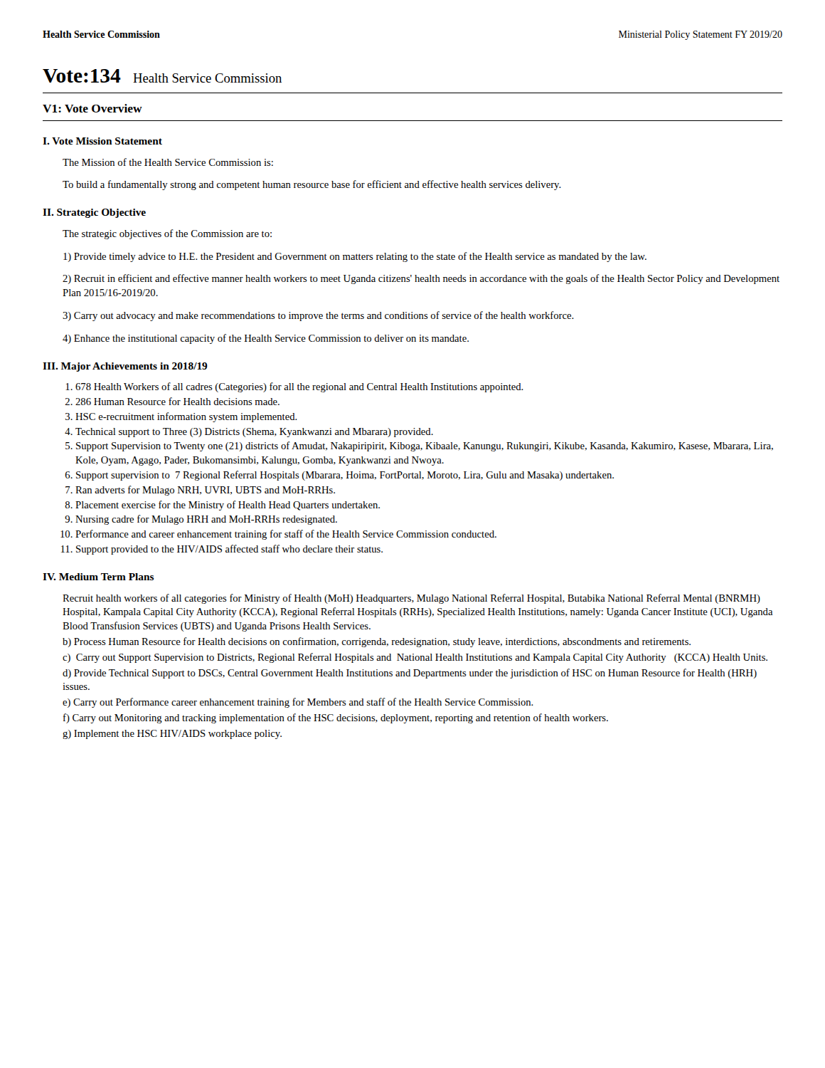Health Service Commission
Ministerial Policy Statement FY 2019/20
Vote:134 Health Service Commission
V1: Vote Overview
I. Vote Mission Statement
The Mission of the Health Service Commission is:
To build a fundamentally strong and competent human resource base for efficient and effective health services delivery.
II. Strategic Objective
The strategic objectives of the Commission are to:
1) Provide timely advice to H.E. the President and Government on matters relating to the state of the Health service as mandated by the law.
2) Recruit in efficient and effective manner health workers to meet Uganda citizens' health needs in accordance with the goals of the Health Sector Policy and Development Plan 2015/16-2019/20.
3) Carry out advocacy and make recommendations to improve the terms and conditions of service of the health workforce.
4) Enhance the institutional capacity of the Health Service Commission to deliver on its mandate.
III. Major Achievements in 2018/19
678 Health Workers of all cadres (Categories) for all the regional and Central Health Institutions appointed.
286 Human Resource for Health decisions made.
HSC e-recruitment information system implemented.
Technical support to Three (3) Districts (Shema, Kyankwanzi and Mbarara) provided.
Support Supervision to Twenty one (21) districts of Amudat, Nakapiripirit, Kiboga, Kibaale, Kanungu, Rukungiri, Kikube, Kasanda, Kakumiro, Kasese, Mbarara, Lira, Kole, Oyam, Agago, Pader, Bukomansimbi, Kalungu, Gomba, Kyankwanzi and Nwoya.
Support supervision to 7 Regional Referral Hospitals (Mbarara, Hoima, FortPortal, Moroto, Lira, Gulu and Masaka) undertaken.
Ran adverts for Mulago NRH, UVRI, UBTS and MoH-RRHs.
Placement exercise for the Ministry of Health Head Quarters undertaken.
Nursing cadre for Mulago HRH and MoH-RRHs redesignated.
Performance and career enhancement training for staff of the Health Service Commission conducted.
Support provided to the HIV/AIDS affected staff who declare their status.
IV. Medium Term Plans
Recruit health workers of all categories for Ministry of Health (MoH) Headquarters, Mulago National Referral Hospital, Butabika National Referral Mental (BNRMH) Hospital, Kampala Capital City Authority (KCCA), Regional Referral Hospitals (RRHs), Specialized Health Institutions, namely: Uganda Cancer Institute (UCI), Uganda Blood Transfusion Services (UBTS) and Uganda Prisons Health Services.
b) Process Human Resource for Health decisions on confirmation, corrigenda, redesignation, study leave, interdictions, abscondments and retirements.
c) Carry out Support Supervision to Districts, Regional Referral Hospitals and National Health Institutions and Kampala Capital City Authority (KCCA) Health Units.
d) Provide Technical Support to DSCs, Central Government Health Institutions and Departments under the jurisdiction of HSC on Human Resource for Health (HRH) issues.
e) Carry out Performance career enhancement training for Members and staff of the Health Service Commission.
f) Carry out Monitoring and tracking implementation of the HSC decisions, deployment, reporting and retention of health workers.
g) Implement the HSC HIV/AIDS workplace policy.